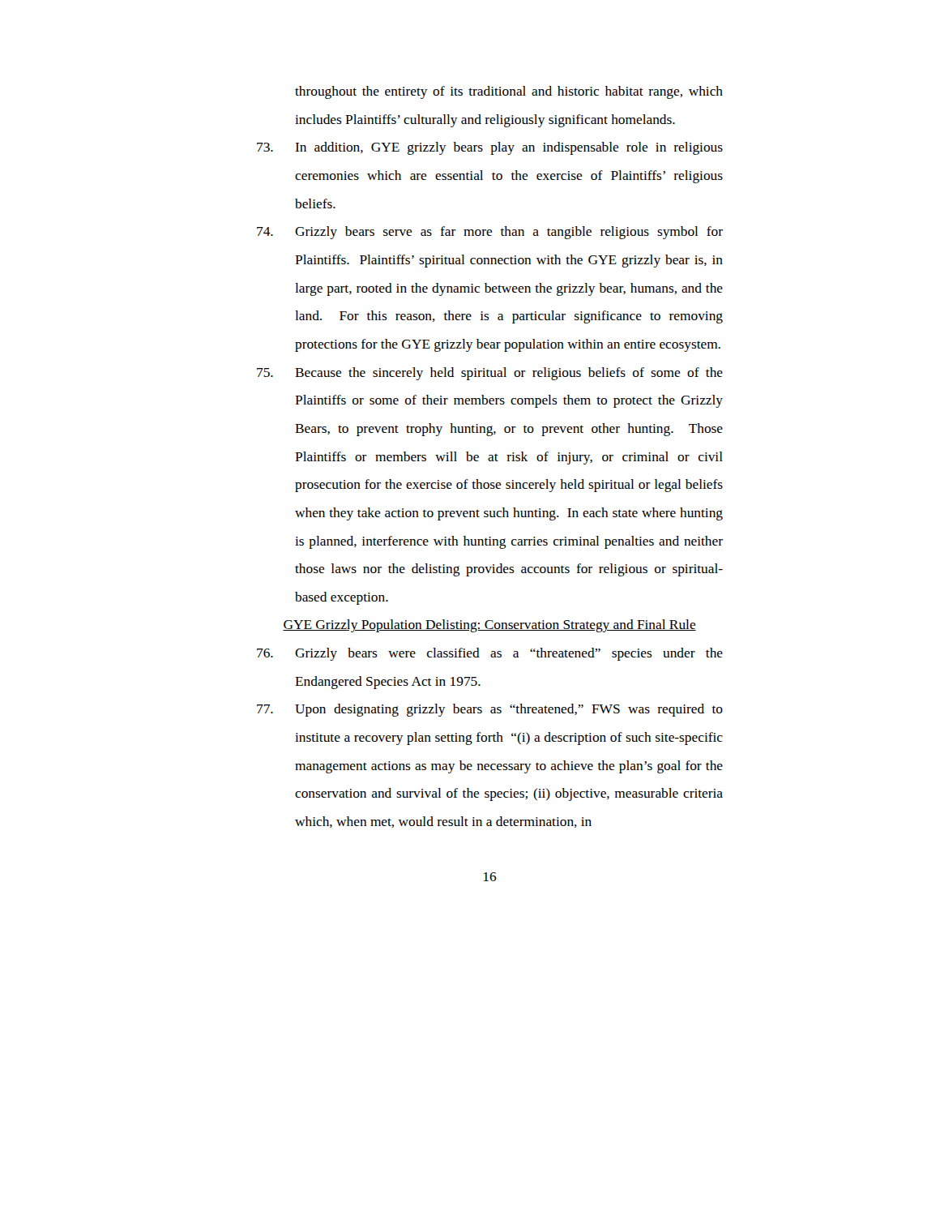throughout the entirety of its traditional and historic habitat range, which includes Plaintiffs’ culturally and religiously significant homelands.
73. In addition, GYE grizzly bears play an indispensable role in religious ceremonies which are essential to the exercise of Plaintiffs’ religious beliefs.
74. Grizzly bears serve as far more than a tangible religious symbol for Plaintiffs. Plaintiffs’ spiritual connection with the GYE grizzly bear is, in large part, rooted in the dynamic between the grizzly bear, humans, and the land. For this reason, there is a particular significance to removing protections for the GYE grizzly bear population within an entire ecosystem.
75. Because the sincerely held spiritual or religious beliefs of some of the Plaintiffs or some of their members compels them to protect the Grizzly Bears, to prevent trophy hunting, or to prevent other hunting. Those Plaintiffs or members will be at risk of injury, or criminal or civil prosecution for the exercise of those sincerely held spiritual or legal beliefs when they take action to prevent such hunting. In each state where hunting is planned, interference with hunting carries criminal penalties and neither those laws nor the delisting provides accounts for religious or spiritual-based exception.
GYE Grizzly Population Delisting: Conservation Strategy and Final Rule
76. Grizzly bears were classified as a “threatened” species under the Endangered Species Act in 1975.
77. Upon designating grizzly bears as “threatened,” FWS was required to institute a recovery plan setting forth “(i) a description of such site-specific management actions as may be necessary to achieve the plan’s goal for the conservation and survival of the species; (ii) objective, measurable criteria which, when met, would result in a determination, in
16